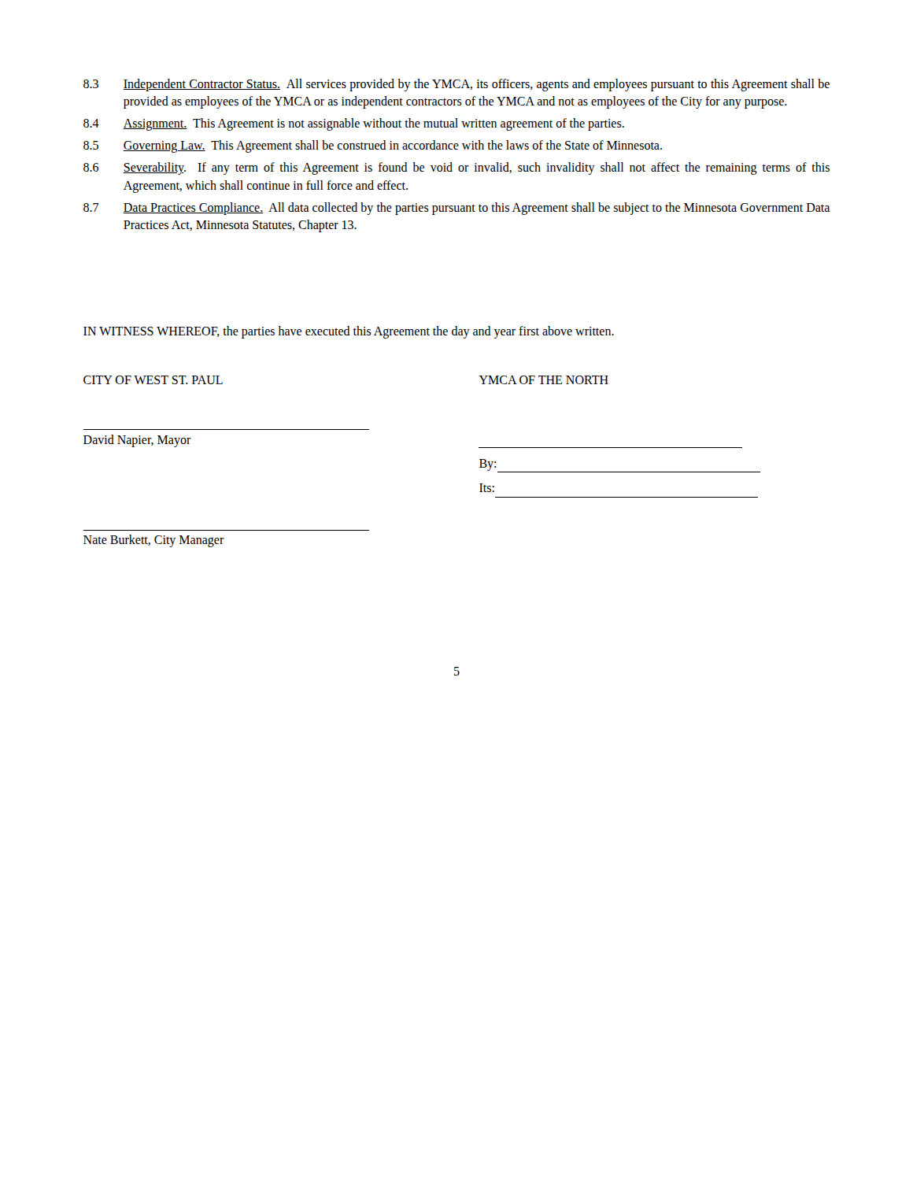8.3
Independent Contractor Status. All services provided by the YMCA, its officers, agents and employees pursuant to this Agreement shall be provided as employees of the YMCA or as independent contractors of the YMCA and not as employees of the City for any purpose.
8.4
Assignment. This Agreement is not assignable without the mutual written agreement of the parties.
8.5
Governing Law. This Agreement shall be construed in accordance with the laws of the State of Minnesota.
8.6
Severability. If any term of this Agreement is found be void or invalid, such invalidity shall not affect the remaining terms of this Agreement, which shall continue in full force and effect.
8.7
Data Practices Compliance. All data collected by the parties pursuant to this Agreement shall be subject to the Minnesota Government Data Practices Act, Minnesota Statutes, Chapter 13.
IN WITNESS WHEREOF, the parties have executed this Agreement the day and year first above written.
| CITY OF WEST ST. PAUL | | YMCA OF THE NORTH |
| David Napier, Mayor Nate Burkett, City Manager | | By: Its: |
5